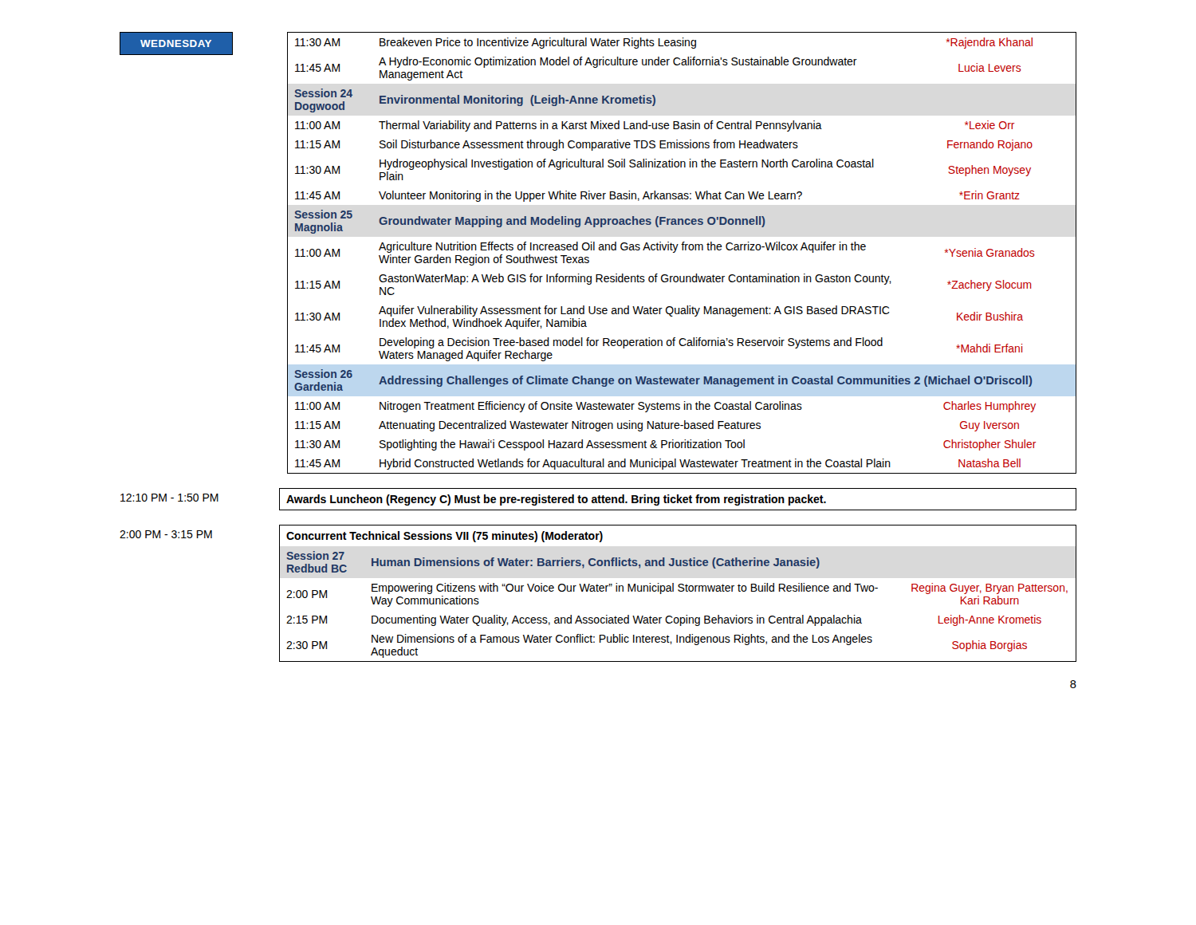WEDNESDAY
| 11:30 AM | Breakeven Price to Incentivize Agricultural Water Rights Leasing | * Rajendra Khanal |
| 11:45 AM | A Hydro-Economic Optimization Model of Agriculture under California's Sustainable Groundwater Management Act | Lucia Levers |
| Session 24 Dogwood | Environmental Monitoring (Leigh-Anne Krometis) |
| 11:00 AM | Thermal Variability and Patterns in a Karst Mixed Land-use Basin of Central Pennsylvania | * Lexie Orr |
| 11:15 AM | Soil Disturbance Assessment through Comparative TDS Emissions from Headwaters | Fernando Rojano |
| 11:30 AM | Hydrogeophysical Investigation of Agricultural Soil Salinization in the Eastern North Carolina Coastal Plain | Stephen Moysey |
| 11:45 AM | Volunteer Monitoring in the Upper White River Basin, Arkansas: What Can We Learn? | * Erin Grantz |
| Session 25 Magnolia | Groundwater Mapping and Modeling Approaches (Frances O'Donnell) |
| 11:00 AM | Agriculture Nutrition Effects of Increased Oil and Gas Activity from the Carrizo-Wilcox Aquifer in the Winter Garden Region of Southwest Texas | * Ysenia Granados |
| 11:15 AM | GastonWaterMap: A Web GIS for Informing Residents of Groundwater Contamination in Gaston County, NC | * Zachery Slocum |
| 11:30 AM | Aquifer Vulnerability Assessment for Land Use and Water Quality Management: A GIS Based DRASTIC Index Method, Windhoek Aquifer, Namibia | Kedir Bushira |
| 11:45 AM | Developing a Decision Tree-based model for Reoperation of California’s Reservoir Systems and Flood Waters Managed Aquifer Recharge | * Mahdi Erfani |
| Session 26 Gardenia | Addressing Challenges of Climate Change on Wastewater Management in Coastal Communities 2 (Michael O'Driscoll) |
| 11:00 AM | Nitrogen Treatment Efficiency of Onsite Wastewater Systems in the Coastal Carolinas | Charles Humphrey |
| 11:15 AM | Attenuating Decentralized Wastewater Nitrogen using Nature-based Features | Guy Iverson |
| 11:30 AM | Spotlighting the Hawai‘i Cesspool Hazard Assessment & Prioritization Tool | Christopher Shuler |
| 11:45 AM | Hybrid Constructed Wetlands for Aquacultural and Municipal Wastewater Treatment in the Coastal Plain | Natasha Bell |
12:10 PM - 1:50 PM
Awards Luncheon (Regency C) Must be pre-registered to attend. Bring ticket from registration packet.
2:00 PM - 3:15 PM
Concurrent Technical Sessions VII (75 minutes) (Moderator)
| Session 27 Redbud BC | Human Dimensions of Water: Barriers, Conflicts, and Justice (Catherine Janasie) |
| 2:00 PM | Empowering Citizens with “Our Voice Our Water” in Municipal Stormwater to Build Resilience and Two-Way Communications | Regina Guyer, Bryan Patterson, Kari Raburn |
| 2:15 PM | Documenting Water Quality, Access, and Associated Water Coping Behaviors in Central Appalachia | Leigh-Anne Krometis |
| 2:30 PM | New Dimensions of a Famous Water Conflict: Public Interest, Indigenous Rights, and the Los Angeles Aqueduct | Sophia Borgias |
8